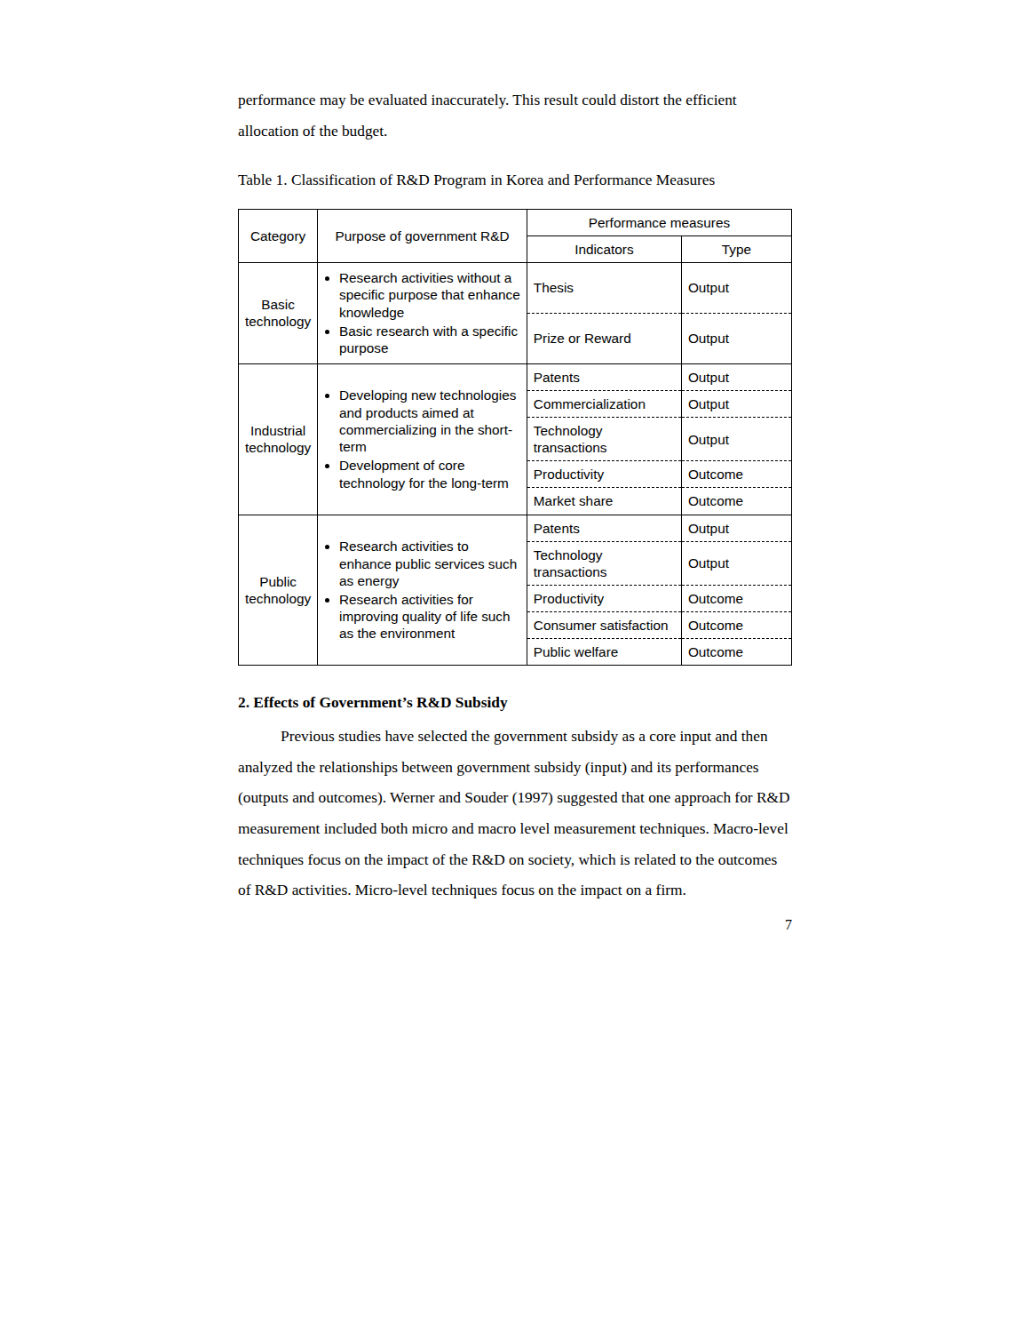performance may be evaluated inaccurately. This result could distort the efficient allocation of the budget.
Table 1. Classification of R&D Program in Korea and Performance Measures
| Category | Purpose of government R&D | Performance measures |
| --- | --- | --- |
| Indicators | Type |
| Basic technology | Research activities without a specific purpose that enhance knowledge Basic research with a specific purpose | Thesis | Output |
| Prize or Reward | Output |
| Industrial technology | Developing new technologies and products aimed at commercializing in the short-term Development of core technology for the long-term | Patents | Output |
| Commercialization | Output |
| Technology transactions | Output |
| Productivity | Outcome |
| Market share | Outcome |
| Public technology | Research activities to enhance public services such as energy Research activities for improving quality of life such as the environment | Patents | Output |
| Technology transactions | Output |
| Productivity | Outcome |
| Consumer satisfaction | Outcome |
| Public welfare | Outcome |
2. Effects of Government’s R&D Subsidy
Previous studies have selected the government subsidy as a core input and then analyzed the relationships between government subsidy (input) and its performances (outputs and outcomes). Werner and Souder (1997) suggested that one approach for R&D measurement included both micro and macro level measurement techniques. Macro-level techniques focus on the impact of the R&D on society, which is related to the outcomes of R&D activities. Micro-level techniques focus on the impact on a firm.
7